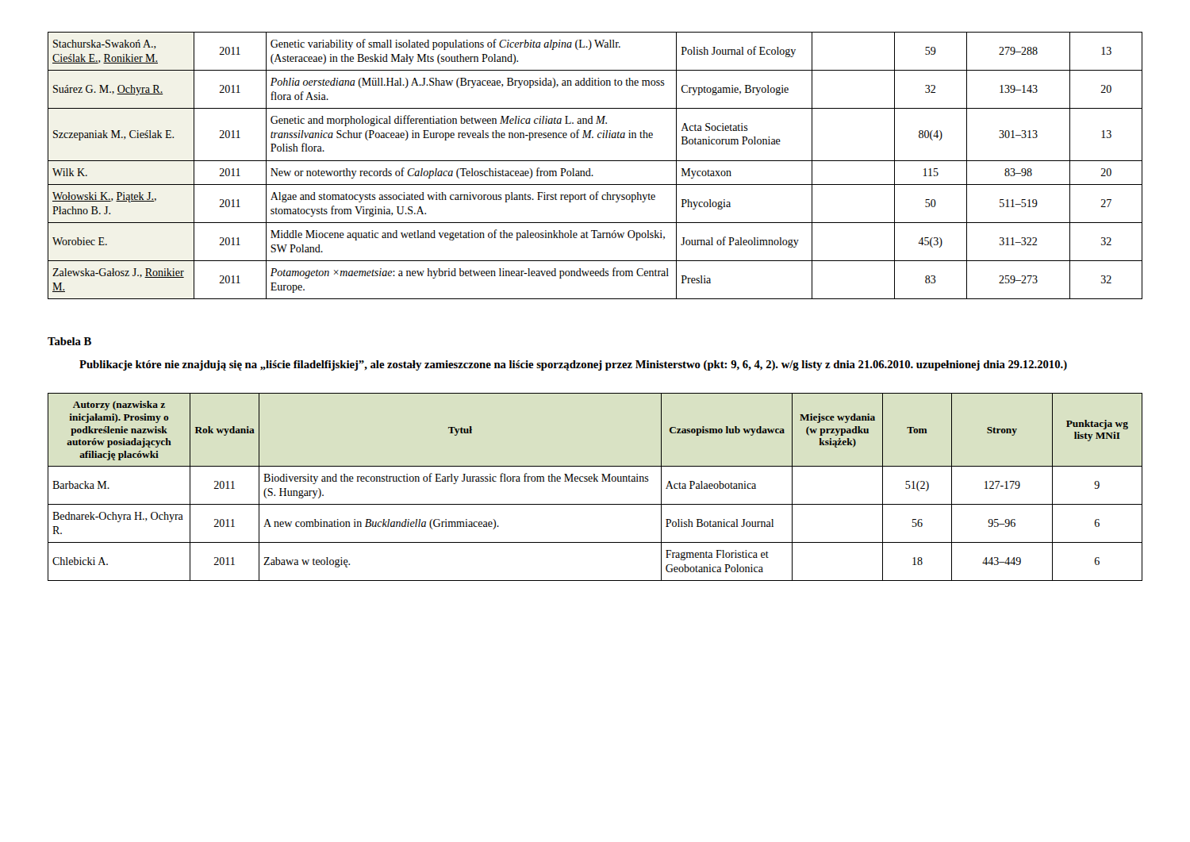| Stachurska-Swakoń A., Cieślak E. , Ronikier M. | 2011 | Genetic variability of small isolated populations of Cicerbita alpina (L.) Wallr. (Asteraceae) in the Beskid Mały Mts (southern Poland). | Polish Journal of Ecology | | 59 | 279–288 | 13 |
| Suárez G. M., Ochyra R. | 2011 | Pohlia oerstediana (Müll.Hal.) A.J.Shaw (Bryaceae, Bryopsida), an addition to the moss flora of Asia. | Cryptogamie, Bryologie | | 32 | 139–143 | 20 |
| Szczepaniak M., Cieślak E. | 2011 | Genetic and morphological differentiation between Melica ciliata L. and M. transsilvanica Schur (Poaceae) in Europe reveals the non-presence of M. ciliata in the Polish flora. | Acta Societatis Botanicorum Poloniae | | 80(4) | 301–313 | 13 |
| Wilk K. | 2011 | New or noteworthy records of Caloplaca (Teloschistaceae) from Poland. | Mycotaxon | | 115 | 83–98 | 20 |
| Wołowski K. , Piątek J. , Płachno B. J. | 2011 | Algae and stomatocysts associated with carnivorous plants. First report of chrysophyte stomatocysts from Virginia, U.S.A. | Phycologia | | 50 | 511–519 | 27 |
| Worobiec E. | 2011 | Middle Miocene aquatic and wetland vegetation of the paleosinkhole at Tarnów Opolski, SW Poland. | Journal of Paleolimnology | | 45(3) | 311–322 | 32 |
| Zalewska-Gałosz J., Ronikier M. | 2011 | Potamogeton ×maemetsiae : a new hybrid between linear-leaved pondweeds from Central Europe. | Preslia | | 83 | 259–273 | 32 |
Tabela B
Publikacje które nie znajdują się na „liście filadelfijskiej”, ale zostały zamieszczone na liście sporządzonej przez Ministerstwo (pkt: 9, 6, 4, 2). w/g listy z dnia 21.06.2010. uzupełnionej dnia 29.12.2010.)
| Autorzy (nazwiska z inicjałami). Prosimy o podkreślenie nazwisk autorów posiadających afiliację placówki | Rok wydania | Tytuł | Czasopismo lub wydawca | Miejsce wydania (w przypadku książek) | Tom | Strony | Punktacja wg listy MNiI |
| --- | --- | --- | --- | --- | --- | --- | --- |
| Barbacka M. | 2011 | Biodiversity and the reconstruction of Early Jurassic flora from the Mecsek Mountains (S. Hungary). | Acta Palaeobotanica | | 51(2) | 127-179 | 9 |
| Bednarek-Ochyra H., Ochyra R. | 2011 | A new combination in Bucklandiella (Grimmiaceae). | Polish Botanical Journal | | 56 | 95–96 | 6 |
| Chlebicki A. | 2011 | Zabawa w teologię. | Fragmenta Floristica et Geobotanica Polonica | | 18 | 443–449 | 6 |